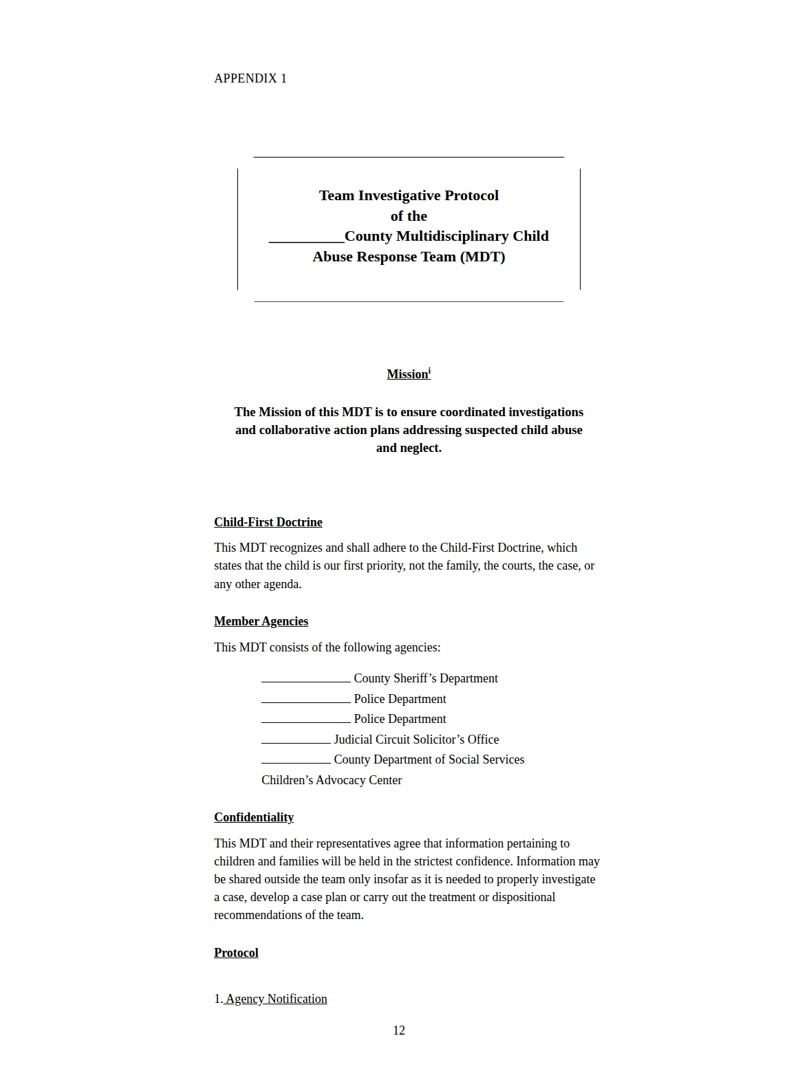APPENDIX 1
Team Investigative Protocol of the __________County Multidisciplinary Child Abuse Response Team (MDT)
Missioni
The Mission of this MDT is to ensure coordinated investigations and collaborative action plans addressing suspected child abuse and neglect.
Child-First Doctrine
This MDT recognizes and shall adhere to the Child-First Doctrine, which states that the child is our first priority, not the family, the courts, the case, or any other agenda.
Member Agencies
This MDT consists of the following agencies:
County Sheriff’s Department
Police Department
Police Department
Judicial Circuit Solicitor’s Office
County Department of Social Services
Children’s Advocacy Center
Confidentiality
This MDT and their representatives agree that information pertaining to children and families will be held in the strictest confidence. Information may be shared outside the team only insofar as it is needed to properly investigate a case, develop a case plan or carry out the treatment or dispositional recommendations of the team.
Protocol
1. Agency Notification
12